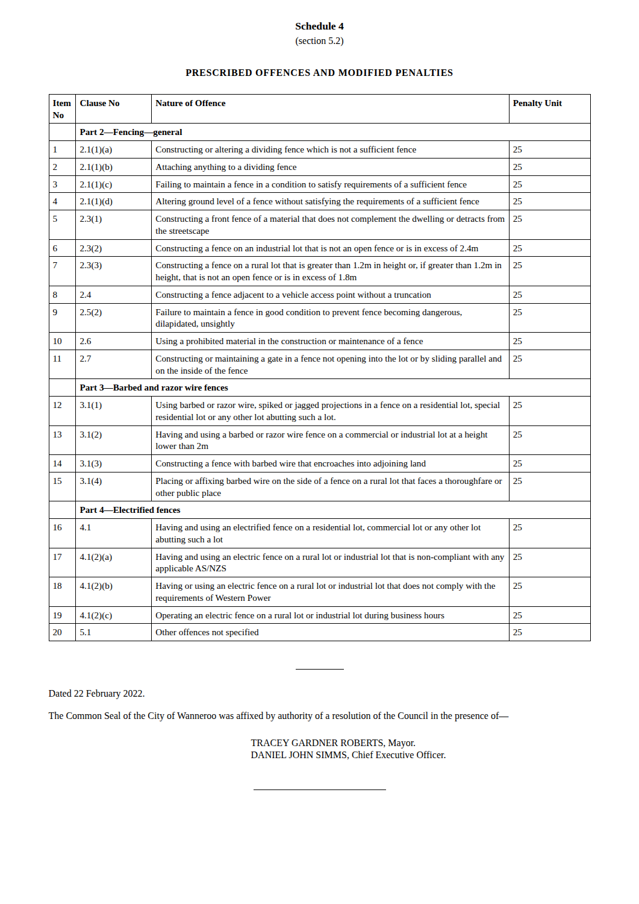Schedule 4
(section 5.2)
PRESCRIBED OFFENCES AND MODIFIED PENALTIES
| Item No | Clause No | Nature of Offence | Penalty Unit |
| --- | --- | --- | --- |
| | Part 2—Fencing—general |
| 1 | 2.1(1)(a) | Constructing or altering a dividing fence which is not a sufficient fence | 25 |
| 2 | 2.1(1)(b) | Attaching anything to a dividing fence | 25 |
| 3 | 2.1(1)(c) | Failing to maintain a fence in a condition to satisfy requirements of a sufficient fence | 25 |
| 4 | 2.1(1)(d) | Altering ground level of a fence without satisfying the requirements of a sufficient fence | 25 |
| 5 | 2.3(1) | Constructing a front fence of a material that does not complement the dwelling or detracts from the streetscape | 25 |
| 6 | 2.3(2) | Constructing a fence on an industrial lot that is not an open fence or is in excess of 2.4m | 25 |
| 7 | 2.3(3) | Constructing a fence on a rural lot that is greater than 1.2m in height or, if greater than 1.2m in height, that is not an open fence or is in excess of 1.8m | 25 |
| 8 | 2.4 | Constructing a fence adjacent to a vehicle access point without a truncation | 25 |
| 9 | 2.5(2) | Failure to maintain a fence in good condition to prevent fence becoming dangerous, dilapidated, unsightly | 25 |
| 10 | 2.6 | Using a prohibited material in the construction or maintenance of a fence | 25 |
| 11 | 2.7 | Constructing or maintaining a gate in a fence not opening into the lot or by sliding parallel and on the inside of the fence | 25 |
| | Part 3—Barbed and razor wire fences |
| 12 | 3.1(1) | Using barbed or razor wire, spiked or jagged projections in a fence on a residential lot, special residential lot or any other lot abutting such a lot. | 25 |
| 13 | 3.1(2) | Having and using a barbed or razor wire fence on a commercial or industrial lot at a height lower than 2m | 25 |
| 14 | 3.1(3) | Constructing a fence with barbed wire that encroaches into adjoining land | 25 |
| 15 | 3.1(4) | Placing or affixing barbed wire on the side of a fence on a rural lot that faces a thoroughfare or other public place | 25 |
| | Part 4—Electrified fences |
| 16 | 4.1 | Having and using an electrified fence on a residential lot, commercial lot or any other lot abutting such a lot | 25 |
| 17 | 4.1(2)(a) | Having and using an electric fence on a rural lot or industrial lot that is non-compliant with any applicable AS/NZS | 25 |
| 18 | 4.1(2)(b) | Having or using an electric fence on a rural lot or industrial lot that does not comply with the requirements of Western Power | 25 |
| 19 | 4.1(2)(c) | Operating an electric fence on a rural lot or industrial lot during business hours | 25 |
| 20 | 5.1 | Other offences not specified | 25 |
Dated 22 February 2022.
The Common Seal of the City of Wanneroo was affixed by authority of a resolution of the Council in the presence of—
TRACEY GARDNER ROBERTS, Mayor.
DANIEL JOHN SIMMS, Chief Executive Officer.